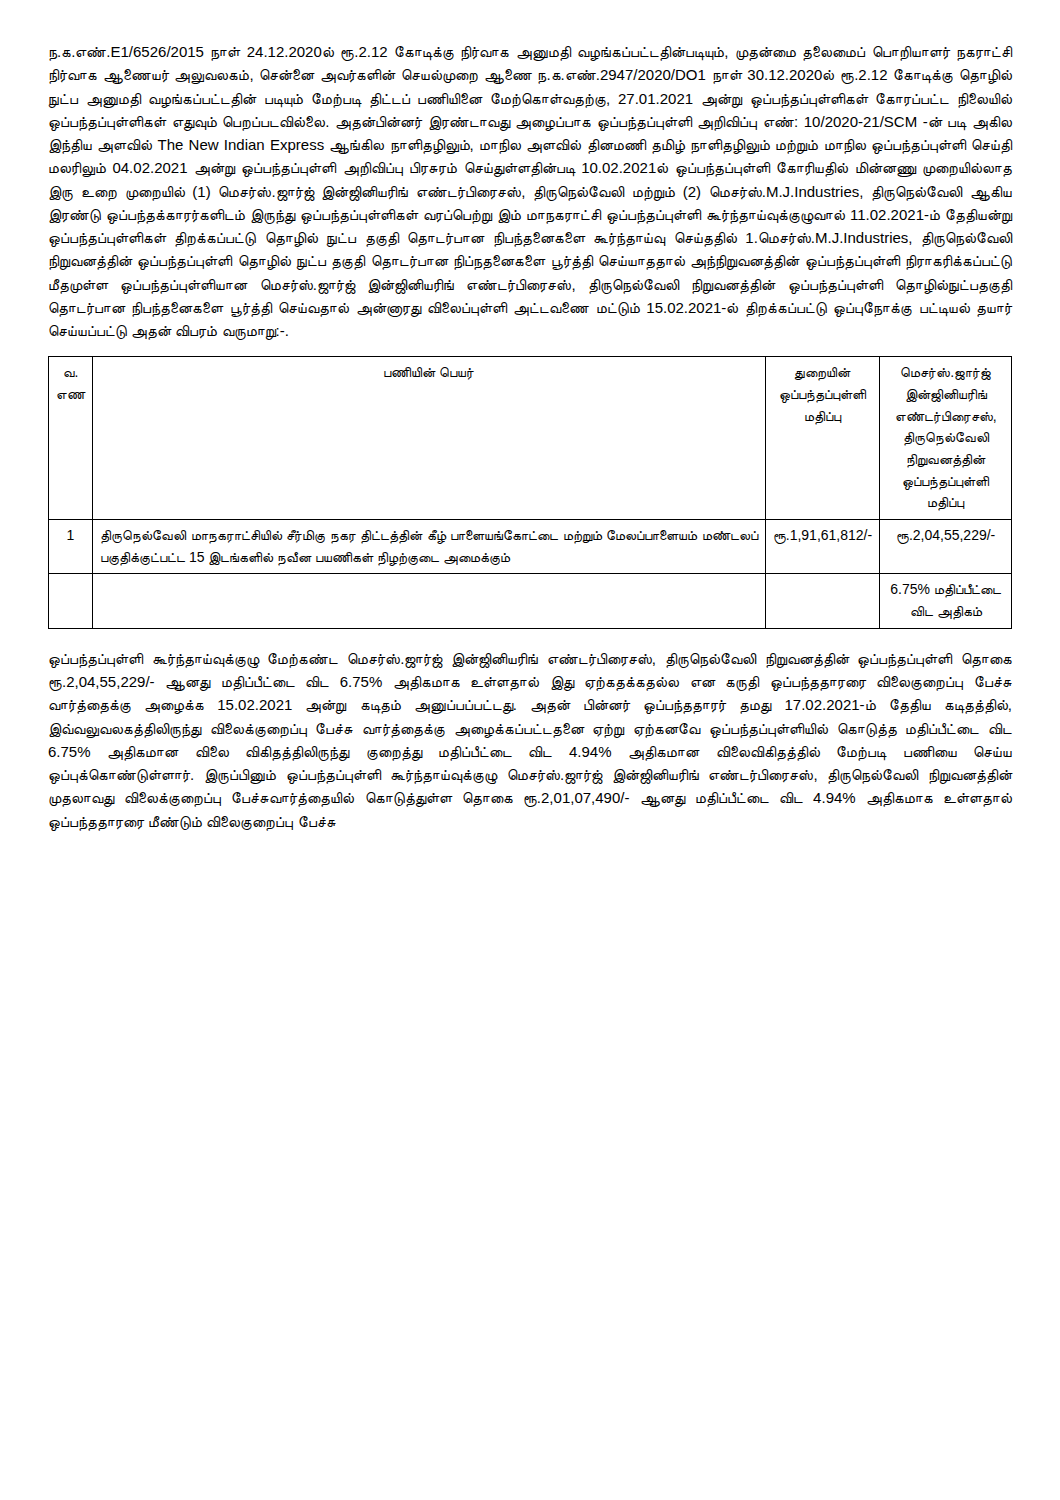ந.க.எண்.E1/6526/2015 நாள் 24.12.2020ல் ரூ.2.12 கோடிக்கு நிர்வாக அனுமதி வழங்கப்பட்டதின்படியும், முதன்மை தலைமைப் பொறியாளர் நகராட்சி நிர்வாக ஆணையர் அலுவலகம், சென்னை அவர்களின் செயல்முறை ஆணை ந.க.எண்.2947/2020/DO1 நாள் 30.12.2020ல் ரூ.2.12 கோடிக்கு தொழில் நுட்ப அனுமதி வழங்கப்பட்டதின் படியும் மேற்படி திட்டப் பணியினை மேற்கொள்வதற்கு, 27.01.2021 அன்று ஒப்பந்தப்புள்ளிகள் கோரப்பட்ட நிலையில் ஒப்பந்தப்புள்ளிகள் எதுவும் பெறப்படவில்லை. அதன்பின்னர் இரண்டாவது அழைப்பாக ஒப்பந்தப்புள்ளி அறிவிப்பு எண்: 10/2020-21/SCM -ன் படி அகில இந்திய அளவில் The New Indian Express ஆங்கில நாளிதழிலும், மாநில அளவில் தினமணி தமிழ் நாளிதழிலும் மற்றும் மாநில ஒப்பந்தப்புள்ளி செய்தி மலரிலும் 04.02.2021 அன்று ஒப்பந்தப்புள்ளி அறிவிப்பு பிரசுரம் செய்துள்ளதின்படி 10.02.2021ல் ஒப்பந்தப்புள்ளி கோரியதில் மின்னணு முறையில்லாத இரு உறை முறையில் (1) மெசர்ஸ்.ஜார்ஜ் இன்ஜினியரிங் எண்டர்பிரைசஸ், திருநெல்வேலி மற்றும் (2) மெசர்ஸ்.M.J.Industries, திருநெல்வேலி ஆகிய இரண்டு ஒப்பந்தக்காரர்களிடம் இருந்து ஒப்பந்தப்புள்ளிகள் வரப்பெற்று இம் மாநகராட்சி ஒப்பந்தப்புள்ளி கூர்ந்தாய்வுக்குழுவால் 11.02.2021-ம் தேதியன்று ஒப்பந்தப்புள்ளிகள் திறக்கப்பட்டு தொழில் நுட்ப தகுதி தொடர்பான நிபந்தனைகளை கூர்ந்தாய்வு செய்ததில் 1.மெசர்ஸ்.M.J.Industries, திருநெல்வேலி நிறுவனத்தின் ஒப்பந்தப்புள்ளி தொழில் நுட்ப தகுதி தொடர்பான நிப்நதனைகளை பூர்த்தி செய்யாததால் அந்நிறுவனத்தின் ஒப்பந்தப்புள்ளி நிராகரிக்கப்பட்டு மீதமுள்ள ஒப்பந்தப்புள்ளியான மெசர்ஸ்.ஜார்ஜ் இன்ஜினியரிங் எண்டர்பிரைசஸ், திருநெல்வேலி நிறுவனத்தின் ஒப்பந்தப்புள்ளி தொழில்நுட்பதகுதி தொடர்பான நிபந்தனைகளை பூர்த்தி செய்வதால் அன்னாரது விலைப்புள்ளி அட்டவணை மட்டும் 15.02.2021-ல் திறக்கப்பட்டு ஒப்புநோக்கு பட்டியல் தயார் செய்யப்பட்டு அதன் விபரம் வருமாறு:-.
| வ. எண | பணியின் பெயர் | துறையின் ஒப்பந்தப்புள்ளி மதிப்பு | மெசர்ஸ்.ஜார்ஜ் இன்ஜினியரிங் எண்டர்பிரைசஸ், திருநெல்வேலி நிறுவனத்தின் ஒப்பந்தப்புள்ளி மதிப்பு |
| --- | --- | --- | --- |
| 1 | திருநெல்வேலி மாநகராட்சியில் சீர்மிகு நகர திட்டத்தின் கீழ் பாளையங்கோட்டை மற்றும் மேலப்பாளையம் மண்டலப் பகுதிக்குட்பட்ட 15 இடங்களில் நவீன பயணிகள் நிழற்குடை அமைக்கும் | ரூ.1,91,61,812/- | ரூ.2,04,55,229/- |
| | | | 6.75% மதிப்பீட்டை விட அதிகம் |
ஒப்பந்தப்புள்ளி கூர்ந்தாய்வுக்குழு மேற்கண்ட மெசர்ஸ்.ஜார்ஜ் இன்ஜினியரிங் எண்டர்பிரைசஸ், திருநெல்வேலி நிறுவனத்தின் ஒப்பந்தப்புள்ளி தொகை ரூ.2,04,55,229/- ஆனது மதிப்பீட்டை விட 6.75% அதிகமாக உள்ளதால் இது ஏற்கதக்கதல்ல என கருதி ஒப்பந்ததாரரை விலைகுறைப்பு பேச்சு வார்த்தைக்கு அழைக்க 15.02.2021 அன்று கடிதம் அனுப்பப்பட்டது. அதன் பின்னர் ஒப்பந்ததாரர் தமது 17.02.2021-ம் தேதிய கடிதத்தில், இவ்வலுவலகத்திலிருந்து விலைக்குறைப்பு பேச்சு வார்த்தைக்கு அழைக்கப்பட்டதனை ஏற்று ஏற்கனவே ஒப்பந்தப்புள்ளியில் கொடுத்த மதிப்பீட்டை விட 6.75% அதிகமான விலை விகிதத்திலிருந்து குறைத்து மதிப்பீட்டை விட 4.94% அதிகமான விலைவிகிதத்தில் மேற்படி பணியை செய்ய ஒப்புக்கொண்டுள்ளார். இருப்பினும் ஒப்பந்தப்புள்ளி கூர்ந்தாய்வுக்குழு மெசர்ஸ்.ஜார்ஜ் இன்ஜினியரிங் எண்டர்பிரைசஸ், திருநெல்வேலி நிறுவனத்தின் முதலாவது விலைக்குறைப்பு பேச்சுவார்த்தையில் கொடுத்துள்ள தொகை ரூ.2,01,07,490/- ஆனது மதிப்பீட்டை விட 4.94% அதிகமாக உள்ளதால் ஒப்பந்ததாரரை மீண்டும் விலைகுறைப்பு பேச்சு